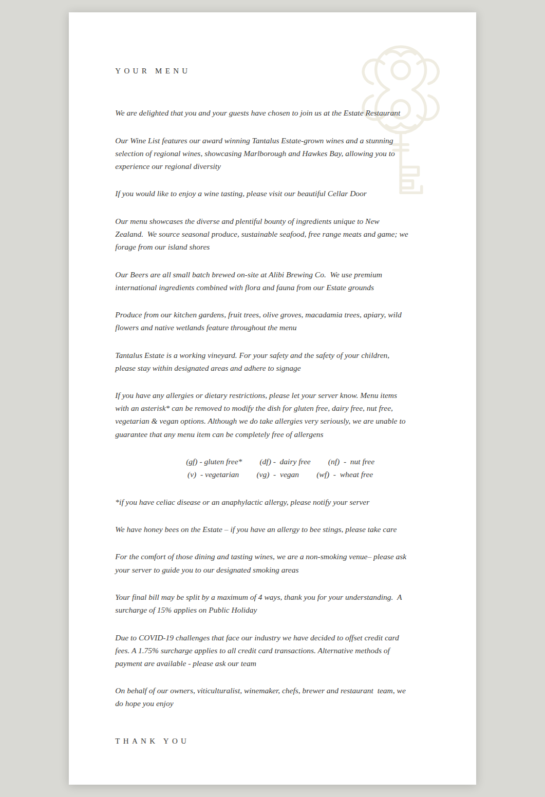Your Menu
We are delighted that you and your guests have chosen to join us at the Estate Restaurant
Our Wine List features our award winning Tantalus Estate-grown wines and a stunning selection of regional wines, showcasing Marlborough and Hawkes Bay, allowing you to experience our regional diversity
If you would like to enjoy a wine tasting, please visit our beautiful Cellar Door
Our menu showcases the diverse and plentiful bounty of ingredients unique to New Zealand. We source seasonal produce, sustainable seafood, free range meats and game; we forage from our island shores
Our Beers are all small batch brewed on-site at Alibi Brewing Co. We use premium international ingredients combined with flora and fauna from our Estate grounds
Produce from our kitchen gardens, fruit trees, olive groves, macadamia trees, apiary, wild flowers and native wetlands feature throughout the menu
Tantalus Estate is a working vineyard. For your safety and the safety of your children, please stay within designated areas and adhere to signage
If you have any allergies or dietary restrictions, please let your server know. Menu items with an asterisk* can be removed to modify the dish for gluten free, dairy free, nut free, vegetarian & vegan options. Although we do take allergies very seriously, we are unable to guarantee that any menu item can be completely free of allergens
(gf) - gluten free* (df) - dairy free (nf) - nut free (v) - vegetarian (vg) - vegan (wf) - wheat free
*if you have celiac disease or an anaphylactic allergy, please notify your server
We have honey bees on the Estate – if you have an allergy to bee stings, please take care
For the comfort of those dining and tasting wines, we are a non-smoking venue– please ask your server to guide you to our designated smoking areas
Your final bill may be split by a maximum of 4 ways, thank you for your understanding. A surcharge of 15% applies on Public Holiday
Due to COVID-19 challenges that face our industry we have decided to offset credit card fees. A 1.75% surcharge applies to all credit card transactions. Alternative methods of payment are available - please ask our team
On behalf of our owners, viticulturalist, winemaker, chefs, brewer and restaurant team, we do hope you enjoy
Thank You